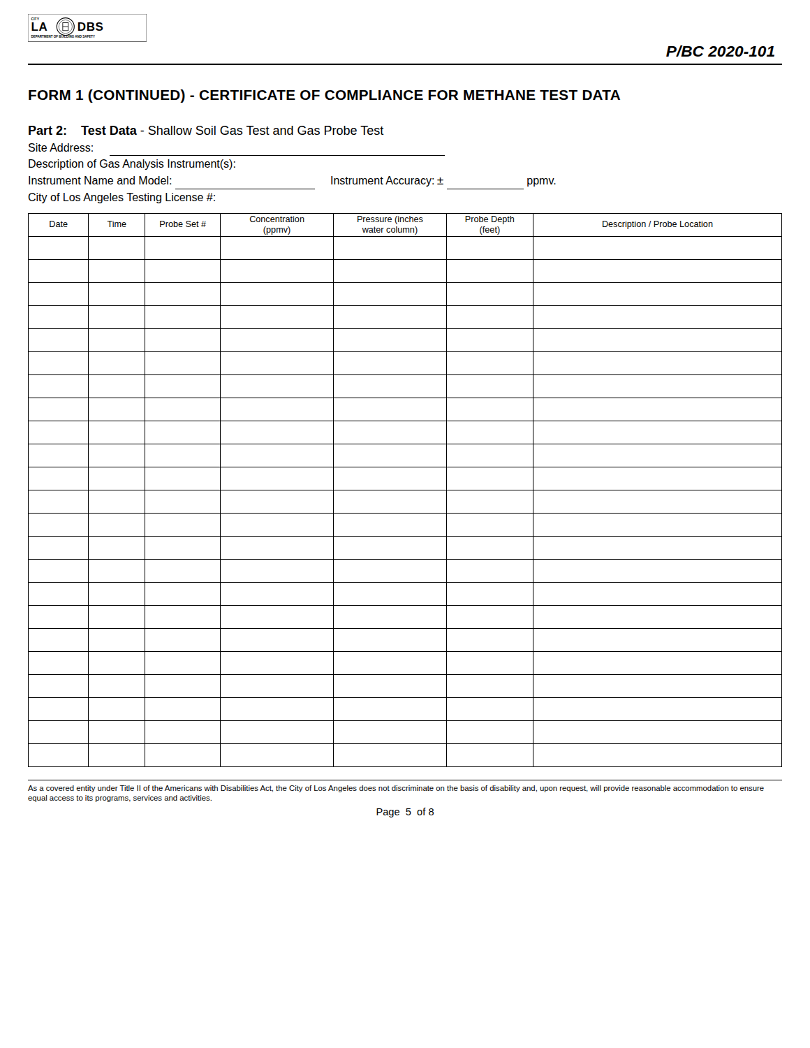CITY LA DBS DEPARTMENT OF BUILDING AND SAFETY
P/BC 2020-101
FORM 1 (CONTINUED) - CERTIFICATE OF COMPLIANCE FOR METHANE TEST DATA
Part 2: Test Data - Shallow Soil Gas Test and Gas Probe Test
Site Address:
Description of Gas Analysis Instrument(s):
Instrument Name and Model: Instrument Accuracy: ± ppmv.
City of Los Angeles Testing License #:
| Date | Time | Probe Set # | Concentration (ppmv) | Pressure (inches water column) | Probe Depth (feet) | Description / Probe Location |
| --- | --- | --- | --- | --- | --- | --- |
As a covered entity under Title II of the Americans with Disabilities Act, the City of Los Angeles does not discriminate on the basis of disability and, upon request, will provide reasonable accommodation to ensure equal access to its programs, services and activities.
Page 5 of 8